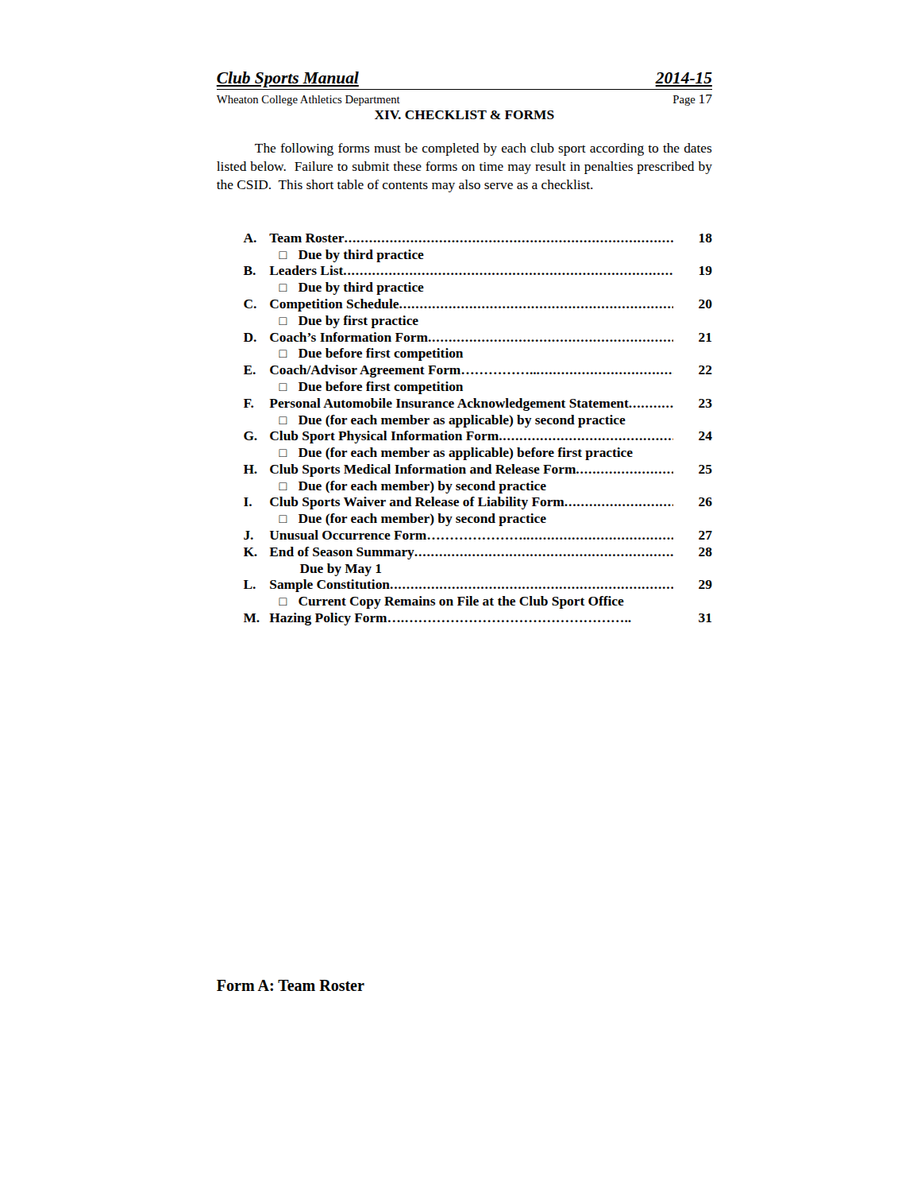Club Sports Manual 2014-15
Wheaton College Athletics Department Page 17
XIV. CHECKLIST & FORMS
The following forms must be completed by each club sport according to the dates listed below. Failure to submit these forms on time may result in penalties prescribed by the CSID. This short table of contents may also serve as a checklist.
A. Team Roster......................................................................................................... 18
□Due by third practice
B. Leaders List......................................................................................................... 19
□Due by third practice
C. Competition Schedule......................................................................................... 20
□Due by first practice
D. Coach’s Information Form............................................................................. 21
□Due before first competition
E. Coach/Advisor Agreement Form……………................................................... 22
□Due before first competition
F. Personal Automobile Insurance Acknowledgement Statement..................... 23
□Due (for each member as applicable) by second practice
G. Club Sport Physical Information Form............................................................. 24
□Due (for each member as applicable) before first practice
H. Club Sports Medical Information and Release Form..................................... 25
□Due (for each member) by second practice
I. Club Sports Waiver and Release of Liability Form........................................ 26
□Due (for each member) by second practice
J. Unusual Occurrence Form…………………................................................... 27
K. End of Season Summary.............................................................................. 28
Due by May 1
L. Sample Constitution......................................................................................... 29
□Current Copy Remains on File at the Club Sport Office
M. Hazing Policy Form….………………………………………….. 31
Form A: Team Roster